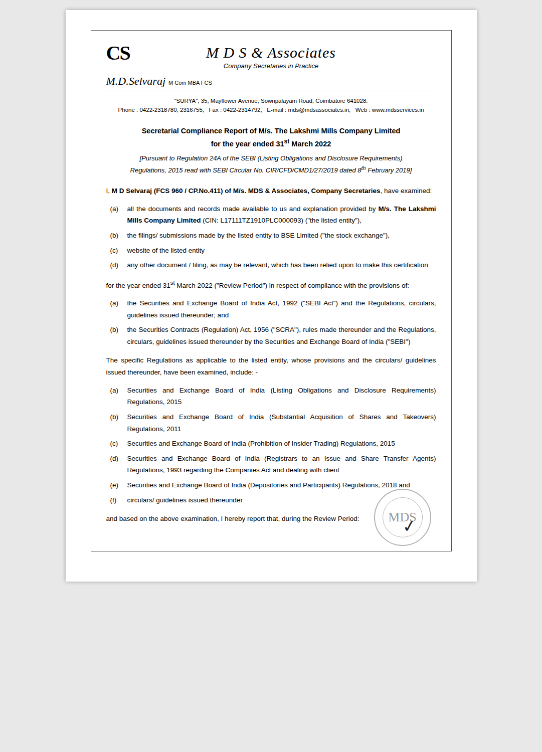CS
M D S & Associates
Company Secretaries in Practice
M.D.Selvaraj M Com MBA FCS
"SURYA", 35, Mayflower Avenue, Sowripalayam Road, Coimbatore 641028.
Phone : 0422-2318780, 2316755, Fax : 0422-2314792, E-mail : mds@mdsassociates.in, Web : www.mdsservices.in
Secretarial Compliance Report of M/s. The Lakshmi Mills Company Limited
for the year ended 31st March 2022
[Pursuant to Regulation 24A of the SEBI (Listing Obligations and Disclosure Requirements)
Regulations, 2015 read with SEBI Circular No. CIR/CFD/CMD1/27/2019 dated 8th February 2019]
I, M D Selvaraj (FCS 960 / CP.No.411) of M/s. MDS & Associates, Company Secretaries, have examined:
all the documents and records made available to us and explanation provided by M/s. The Lakshmi Mills Company Limited (CIN: L17111TZ1910PLC000093) ("the listed entity"),
the filings/ submissions made by the listed entity to BSE Limited ("the stock exchange"),
website of the listed entity
any other document / filing, as may be relevant, which has been relied upon to make this certification
for the year ended 31st March 2022 ("Review Period") in respect of compliance with the provisions of:
the Securities and Exchange Board of India Act, 1992 ("SEBI Act") and the Regulations, circulars, guidelines issued thereunder; and
the Securities Contracts (Regulation) Act, 1956 ("SCRA"), rules made thereunder and the Regulations, circulars, guidelines issued thereunder by the Securities and Exchange Board of India ("SEBI")
The specific Regulations as applicable to the listed entity, whose provisions and the circulars/ guidelines issued thereunder, have been examined, include: -
Securities and Exchange Board of India (Listing Obligations and Disclosure Requirements) Regulations, 2015
Securities and Exchange Board of India (Substantial Acquisition of Shares and Takeovers) Regulations, 2011
Securities and Exchange Board of India (Prohibition of Insider Trading) Regulations, 2015
Securities and Exchange Board of India (Registrars to an Issue and Share Transfer Agents) Regulations, 1993 regarding the Companies Act and dealing with client
Securities and Exchange Board of India (Depositories and Participants) Regulations, 2018 and
circulars/ guidelines issued thereunder
and based on the above examination, I hereby report that, during the Review Period:
MDS
✓